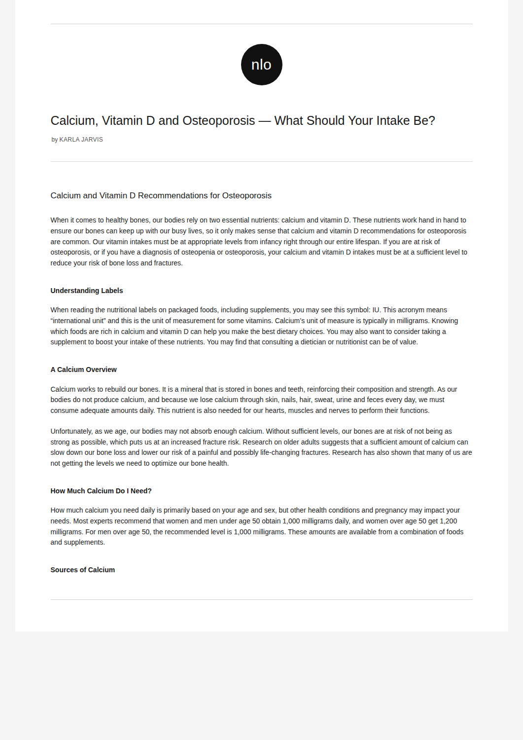nlo
Calcium, Vitamin D and Osteoporosis — What Should Your Intake Be?
by KARLA JARVIS
Calcium and Vitamin D Recommendations for Osteoporosis
When it comes to healthy bones, our bodies rely on two essential nutrients: calcium and vitamin D. These nutrients work hand in hand to ensure our bones can keep up with our busy lives, so it only makes sense that calcium and vitamin D recommendations for osteoporosis are common. Our vitamin intakes must be at appropriate levels from infancy right through our entire lifespan. If you are at risk of osteoporosis, or if you have a diagnosis of osteopenia or osteoporosis, your calcium and vitamin D intakes must be at a sufficient level to reduce your risk of bone loss and fractures.
Understanding Labels
When reading the nutritional labels on packaged foods, including supplements, you may see this symbol: IU. This acronym means “international unit” and this is the unit of measurement for some vitamins. Calcium’s unit of measure is typically in milligrams. Knowing which foods are rich in calcium and vitamin D can help you make the best dietary choices. You may also want to consider taking a supplement to boost your intake of these nutrients. You may find that consulting a dietician or nutritionist can be of value.
A Calcium Overview
Calcium works to rebuild our bones. It is a mineral that is stored in bones and teeth, reinforcing their composition and strength. As our bodies do not produce calcium, and because we lose calcium through skin, nails, hair, sweat, urine and feces every day, we must consume adequate amounts daily. This nutrient is also needed for our hearts, muscles and nerves to perform their functions.
Unfortunately, as we age, our bodies may not absorb enough calcium. Without sufficient levels, our bones are at risk of not being as strong as possible, which puts us at an increased fracture risk. Research on older adults suggests that a sufficient amount of calcium can slow down our bone loss and lower our risk of a painful and possibly life-changing fractures. Research has also shown that many of us are not getting the levels we need to optimize our bone health.
How Much Calcium Do I Need?
How much calcium you need daily is primarily based on your age and sex, but other health conditions and pregnancy may impact your needs. Most experts recommend that women and men under age 50 obtain 1,000 milligrams daily, and women over age 50 get 1,200 milligrams. For men over age 50, the recommended level is 1,000 milligrams. These amounts are available from a combination of foods and supplements.
Sources of Calcium